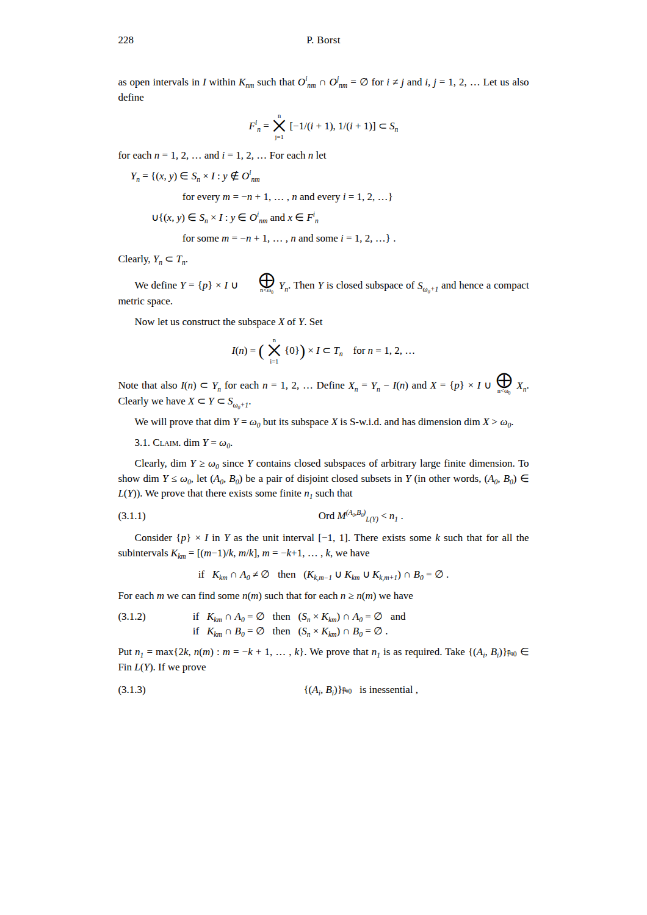228
P. Borst
as open intervals in I within Knm such that Oinm ∩ Ojnm = ∅ for i ≠ j and i, j = 1, 2, … Let us also define
Fin = n⨉j=1 [−1/(i + 1), 1/(i + 1)] ⊂ Sn
for each n = 1, 2, … and i = 1, 2, … For each n let
Yn = {(x, y) ∈ Sn × I : y ∉ Oinm
for every m = −n + 1, … , n and every i = 1, 2, …}
∪{(x, y) ∈ Sn × I : y ∈ Oinm and x ∈ Fin
for some m = −n + 1, … , n and some i = 1, 2, …} .
Clearly, Yn ⊂ Tn.
We define Y = {p} × I ∪ ⨁n<ω0 Yn. Then Y is closed subspace of Sω0+1 and hence a compact metric space.
Now let us construct the subspace X of Y. Set
I(n) = ( n⨉i=1 {0}) × I ⊂ Tn for n = 1, 2, …
Note that also I(n) ⊂ Yn for each n = 1, 2, … Define Xn = Yn − I(n) and X = {p} × I ∪ ⨁n<ω0 Xn. Clearly we have X ⊂ Y ⊂ Sω0+1.
We will prove that dim Y = ω0 but its subspace X is S-w.i.d. and has dimension dim X > ω0.
3.1. Claim. dim Y = ω0.
Clearly, dim Y ≥ ω0 since Y contains closed subspaces of arbitrary large finite dimension. To show dim Y ≤ ω0, let (A0, B0) be a pair of disjoint closed subsets in Y (in other words, (A0, B0) ∈ L(Y)). We prove that there exists some finite n1 such that
(3.1.1)
Ord M(A0,B0)L(Y) < n1 .
Consider {p} × I in Y as the unit interval [−1, 1]. There exists some k such that for all the subintervals Kkm = [(m−1)/k, m/k], m = −k+1, … , k, we have
if Kkm ∩ A0 ≠ ∅ then (Kk,m−1 ∪ Kkm ∪ Kk,m+1) ∩ B0 = ∅ .
For each m we can find some n(m) such that for each n ≥ n(m) we have
(3.1.2)
if Kkm ∩ A0 = ∅ then (Sn × Kkm) ∩ A0 = ∅ and
if Kkm ∩ B0 = ∅ then (Sn × Kkm) ∩ B0 = ∅ .
Put n1 = max{2k, n(m) : m = −k + 1, … , k}. We prove that n1 is as required. Take {(Ai, Bi)}n1i=0 ∈ Fin L(Y). If we prove
(3.1.3)
{(Ai, Bi)}n1i=0 is inessential ,